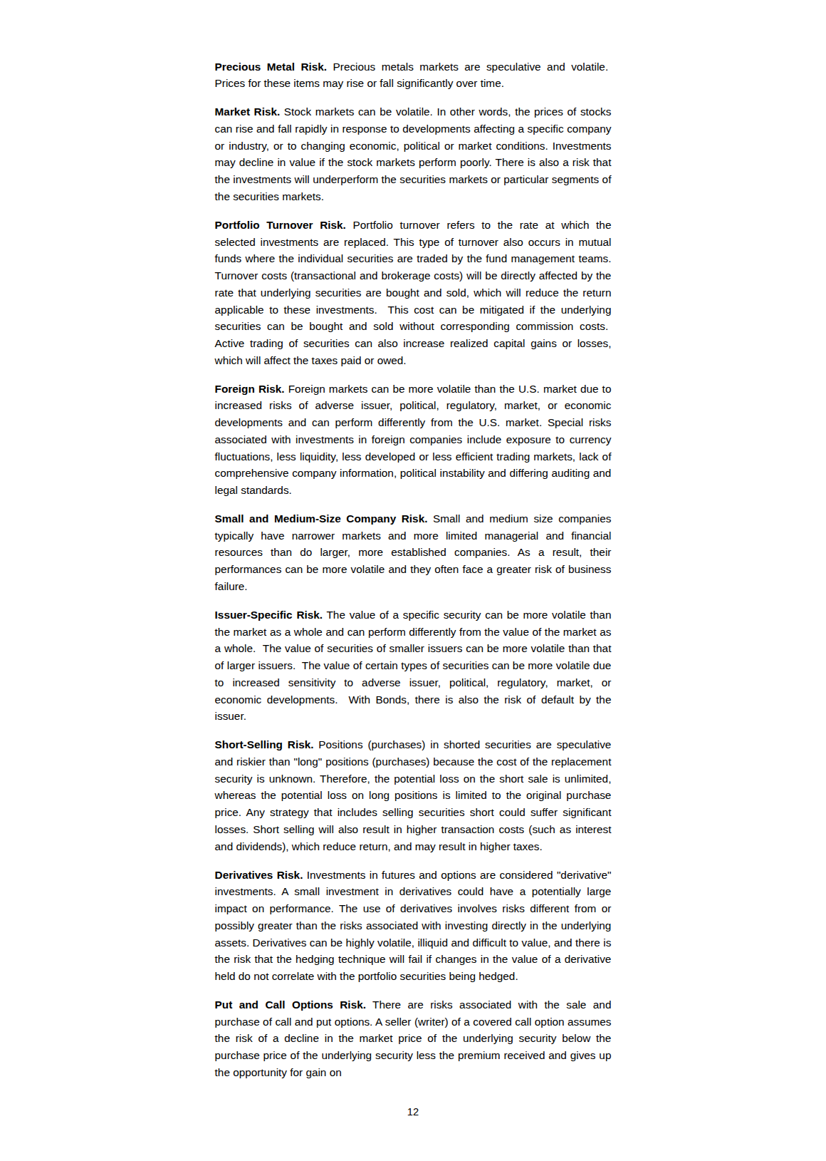Precious Metal Risk. Precious metals markets are speculative and volatile. Prices for these items may rise or fall significantly over time.
Market Risk. Stock markets can be volatile. In other words, the prices of stocks can rise and fall rapidly in response to developments affecting a specific company or industry, or to changing economic, political or market conditions. Investments may decline in value if the stock markets perform poorly. There is also a risk that the investments will underperform the securities markets or particular segments of the securities markets.
Portfolio Turnover Risk. Portfolio turnover refers to the rate at which the selected investments are replaced. This type of turnover also occurs in mutual funds where the individual securities are traded by the fund management teams. Turnover costs (transactional and brokerage costs) will be directly affected by the rate that underlying securities are bought and sold, which will reduce the return applicable to these investments. This cost can be mitigated if the underlying securities can be bought and sold without corresponding commission costs. Active trading of securities can also increase realized capital gains or losses, which will affect the taxes paid or owed.
Foreign Risk. Foreign markets can be more volatile than the U.S. market due to increased risks of adverse issuer, political, regulatory, market, or economic developments and can perform differently from the U.S. market. Special risks associated with investments in foreign companies include exposure to currency fluctuations, less liquidity, less developed or less efficient trading markets, lack of comprehensive company information, political instability and differing auditing and legal standards.
Small and Medium-Size Company Risk. Small and medium size companies typically have narrower markets and more limited managerial and financial resources than do larger, more established companies. As a result, their performances can be more volatile and they often face a greater risk of business failure.
Issuer-Specific Risk. The value of a specific security can be more volatile than the market as a whole and can perform differently from the value of the market as a whole. The value of securities of smaller issuers can be more volatile than that of larger issuers. The value of certain types of securities can be more volatile due to increased sensitivity to adverse issuer, political, regulatory, market, or economic developments. With Bonds, there is also the risk of default by the issuer.
Short-Selling Risk. Positions (purchases) in shorted securities are speculative and riskier than "long" positions (purchases) because the cost of the replacement security is unknown. Therefore, the potential loss on the short sale is unlimited, whereas the potential loss on long positions is limited to the original purchase price. Any strategy that includes selling securities short could suffer significant losses. Short selling will also result in higher transaction costs (such as interest and dividends), which reduce return, and may result in higher taxes.
Derivatives Risk. Investments in futures and options are considered "derivative" investments. A small investment in derivatives could have a potentially large impact on performance. The use of derivatives involves risks different from or possibly greater than the risks associated with investing directly in the underlying assets. Derivatives can be highly volatile, illiquid and difficult to value, and there is the risk that the hedging technique will fail if changes in the value of a derivative held do not correlate with the portfolio securities being hedged.
Put and Call Options Risk. There are risks associated with the sale and purchase of call and put options. A seller (writer) of a covered call option assumes the risk of a decline in the market price of the underlying security below the purchase price of the underlying security less the premium received and gives up the opportunity for gain on
12